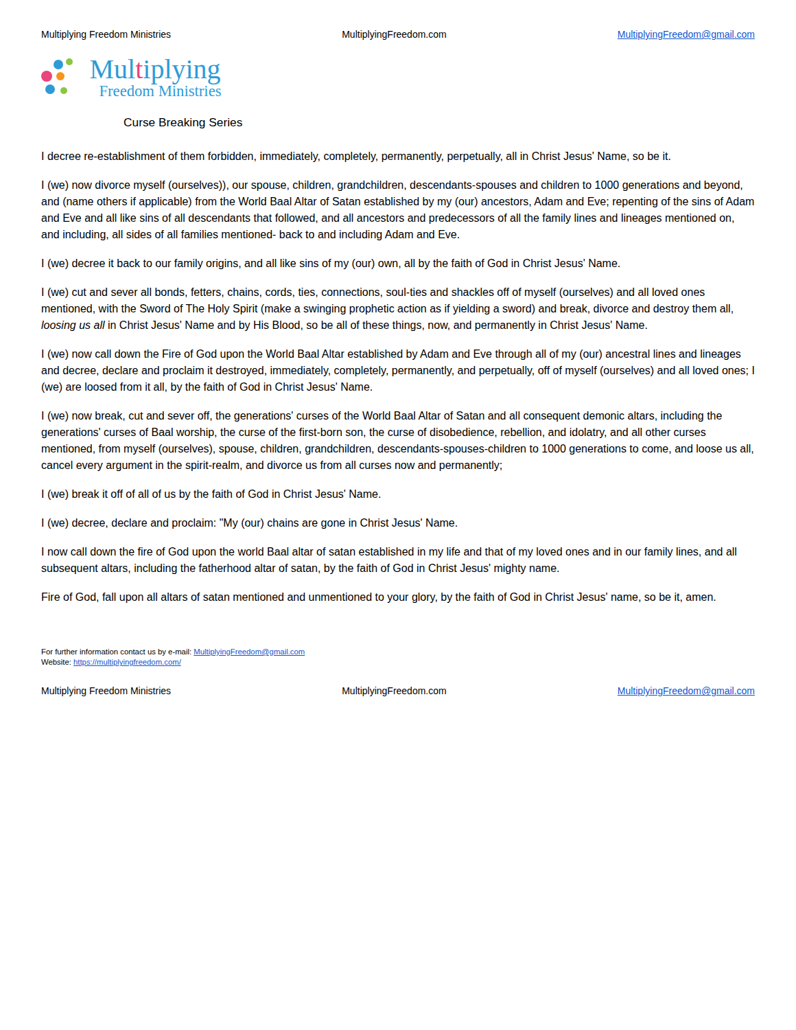Multiplying Freedom Ministries MultiplyingFreedom.com MultiplyingFreedom@gmail.com
Multiplying
Freedom Ministries
Curse Breaking Series
I decree re-establishment of them forbidden, immediately, completely, permanently, perpetually, all in Christ Jesus' Name, so be it.
I (we) now divorce myself (ourselves)), our spouse, children, grandchildren, descendants-spouses and children to 1000 generations and beyond, and (name others if applicable) from the World Baal Altar of Satan established by my (our) ancestors, Adam and Eve; repenting of the sins of Adam and Eve and all like sins of all descendants that followed, and all ancestors and predecessors of all the family lines and lineages mentioned on, and including, all sides of all families mentioned- back to and including Adam and Eve.
I (we) decree it back to our family origins, and all like sins of my (our) own, all by the faith of God in Christ Jesus' Name.
I (we) cut and sever all bonds, fetters, chains, cords, ties, connections, soul-ties and shackles off of myself (ourselves) and all loved ones mentioned, with the Sword of The Holy Spirit (make a swinging prophetic action as if yielding a sword) and break, divorce and destroy them all, loosing us all in Christ Jesus' Name and by His Blood, so be all of these things, now, and permanently in Christ Jesus' Name.
I (we) now call down the Fire of God upon the World Baal Altar established by Adam and Eve through all of my (our) ancestral lines and lineages and decree, declare and proclaim it destroyed, immediately, completely, permanently, and perpetually, off of myself (ourselves) and all loved ones; I (we) are loosed from it all, by the faith of God in Christ Jesus' Name.
I (we) now break, cut and sever off, the generations' curses of the World Baal Altar of Satan and all consequent demonic altars, including the generations' curses of Baal worship, the curse of the first-born son, the curse of disobedience, rebellion, and idolatry, and all other curses mentioned, from myself (ourselves), spouse, children, grandchildren, descendants-spouses-children to 1000 generations to come, and loose us all, cancel every argument in the spirit-realm, and divorce us from all curses now and permanently;
I (we) break it off of all of us by the faith of God in Christ Jesus' Name.
I (we) decree, declare and proclaim: "My (our) chains are gone in Christ Jesus' Name.
I now call down the fire of God upon the world Baal altar of satan established in my life and that of my loved ones and in our family lines, and all subsequent altars, including the fatherhood altar of satan, by the faith of God in Christ Jesus' mighty name.
Fire of God, fall upon all altars of satan mentioned and unmentioned to your glory, by the faith of God in Christ Jesus' name, so be it, amen.
For further information contact us by e-mail: MultiplyingFreedom@gmail.com
Website: https://multiplyingfreedom.com/
Multiplying Freedom Ministries MultiplyingFreedom.com MultiplyingFreedom@gmail.com